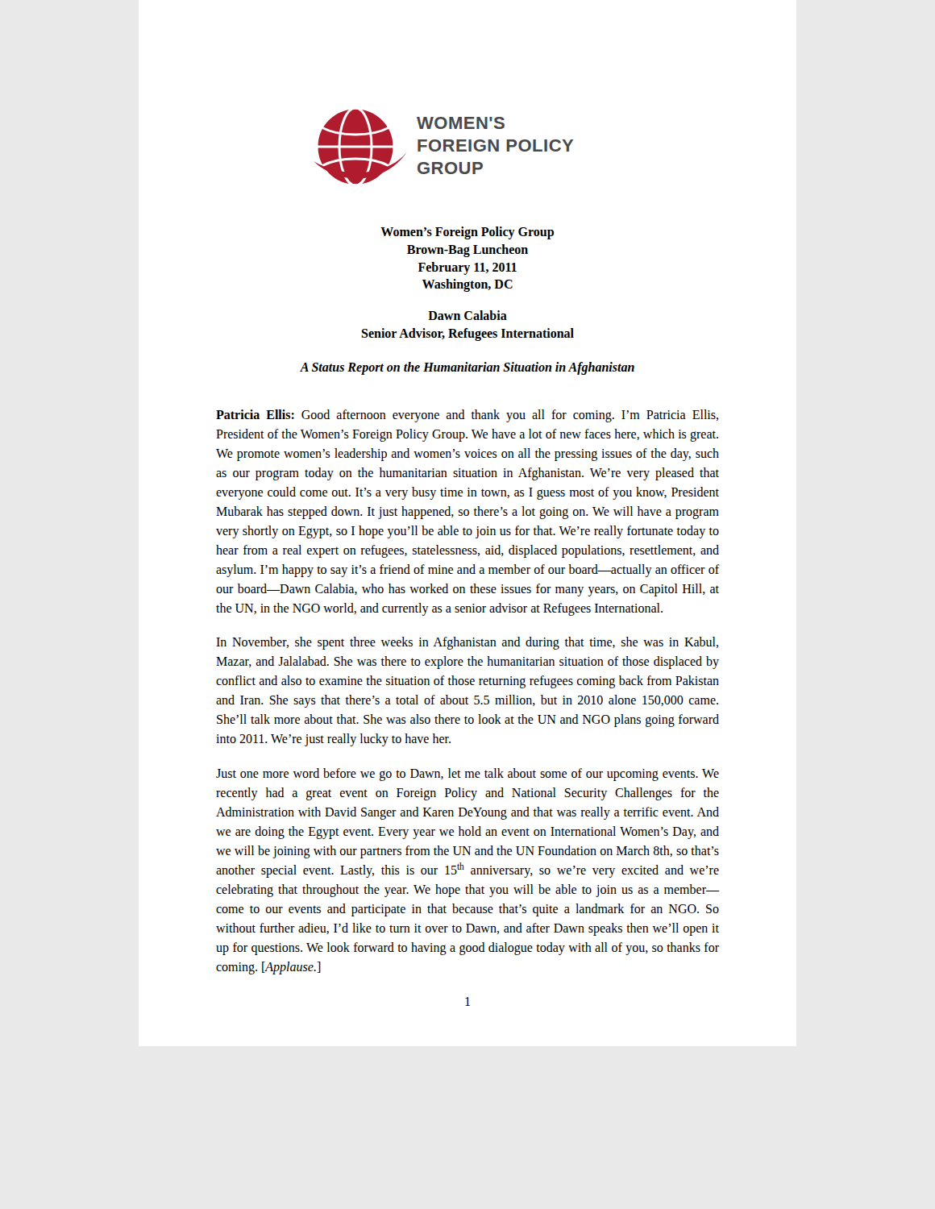WOMEN'S FOREIGN POLICY GROUP
Women’s Foreign Policy Group
Brown-Bag Luncheon
February 11, 2011
Washington, DC
Dawn Calabia
Senior Advisor, Refugees International
A Status Report on the Humanitarian Situation in Afghanistan
Patricia Ellis: Good afternoon everyone and thank you all for coming. I’m Patricia Ellis, President of the Women’s Foreign Policy Group. We have a lot of new faces here, which is great. We promote women’s leadership and women’s voices on all the pressing issues of the day, such as our program today on the humanitarian situation in Afghanistan. We’re very pleased that everyone could come out. It’s a very busy time in town, as I guess most of you know, President Mubarak has stepped down. It just happened, so there’s a lot going on. We will have a program very shortly on Egypt, so I hope you’ll be able to join us for that. We’re really fortunate today to hear from a real expert on refugees, statelessness, aid, displaced populations, resettlement, and asylum. I’m happy to say it’s a friend of mine and a member of our board—actually an officer of our board—Dawn Calabia, who has worked on these issues for many years, on Capitol Hill, at the UN, in the NGO world, and currently as a senior advisor at Refugees International.
In November, she spent three weeks in Afghanistan and during that time, she was in Kabul, Mazar, and Jalalabad. She was there to explore the humanitarian situation of those displaced by conflict and also to examine the situation of those returning refugees coming back from Pakistan and Iran. She says that there’s a total of about 5.5 million, but in 2010 alone 150,000 came. She’ll talk more about that. She was also there to look at the UN and NGO plans going forward into 2011. We’re just really lucky to have her.
Just one more word before we go to Dawn, let me talk about some of our upcoming events. We recently had a great event on Foreign Policy and National Security Challenges for the Administration with David Sanger and Karen DeYoung and that was really a terrific event. And we are doing the Egypt event. Every year we hold an event on International Women’s Day, and we will be joining with our partners from the UN and the UN Foundation on March 8th, so that’s another special event. Lastly, this is our 15th anniversary, so we’re very excited and we’re celebrating that throughout the year. We hope that you will be able to join us as a member—come to our events and participate in that because that’s quite a landmark for an NGO. So without further adieu, I’d like to turn it over to Dawn, and after Dawn speaks then we’ll open it up for questions. We look forward to having a good dialogue today with all of you, so thanks for coming. [Applause.]
1